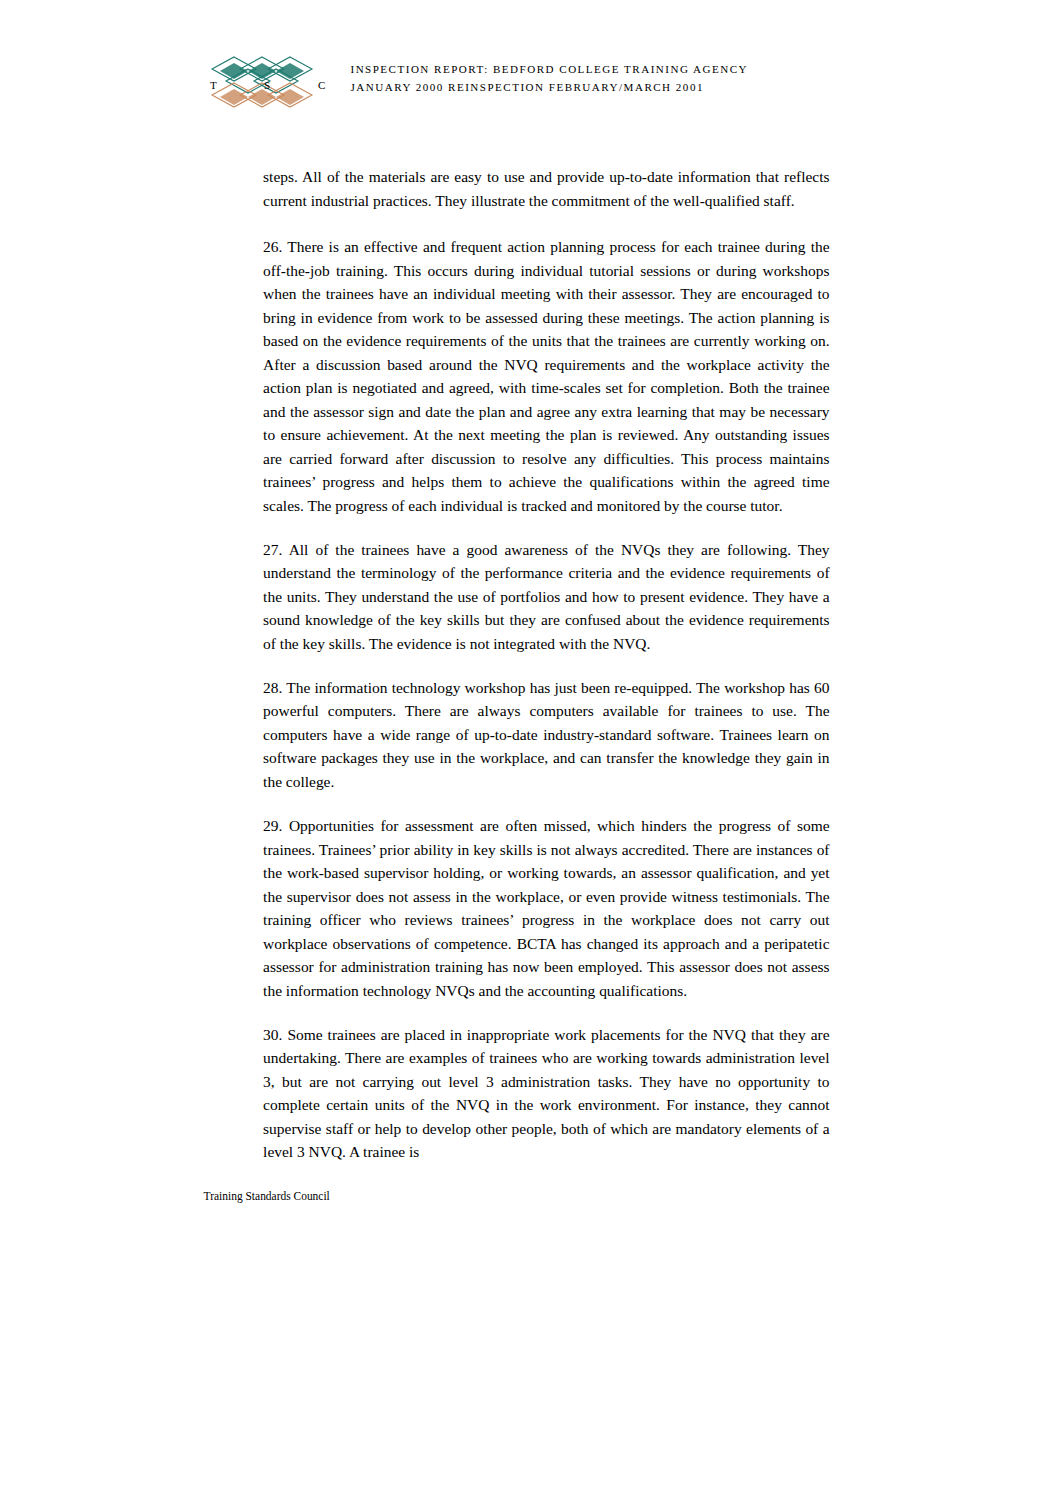T S C
Inspection Report: Bedford College Training Agency
January 2000 Reinspection February/March 2001
steps. All of the materials are easy to use and provide up-to-date information that reflects current industrial practices. They illustrate the commitment of the well-qualified staff.
26. There is an effective and frequent action planning process for each trainee during the off-the-job training. This occurs during individual tutorial sessions or during workshops when the trainees have an individual meeting with their assessor. They are encouraged to bring in evidence from work to be assessed during these meetings. The action planning is based on the evidence requirements of the units that the trainees are currently working on. After a discussion based around the NVQ requirements and the workplace activity the action plan is negotiated and agreed, with time-scales set for completion. Both the trainee and the assessor sign and date the plan and agree any extra learning that may be necessary to ensure achievement. At the next meeting the plan is reviewed. Any outstanding issues are carried forward after discussion to resolve any difficulties. This process maintains trainees’ progress and helps them to achieve the qualifications within the agreed time scales. The progress of each individual is tracked and monitored by the course tutor.
27. All of the trainees have a good awareness of the NVQs they are following. They understand the terminology of the performance criteria and the evidence requirements of the units. They understand the use of portfolios and how to present evidence. They have a sound knowledge of the key skills but they are confused about the evidence requirements of the key skills. The evidence is not integrated with the NVQ.
28. The information technology workshop has just been re-equipped. The workshop has 60 powerful computers. There are always computers available for trainees to use. The computers have a wide range of up-to-date industry-standard software. Trainees learn on software packages they use in the workplace, and can transfer the knowledge they gain in the college.
29. Opportunities for assessment are often missed, which hinders the progress of some trainees. Trainees’ prior ability in key skills is not always accredited. There are instances of the work-based supervisor holding, or working towards, an assessor qualification, and yet the supervisor does not assess in the workplace, or even provide witness testimonials. The training officer who reviews trainees’ progress in the workplace does not carry out workplace observations of competence. BCTA has changed its approach and a peripatetic assessor for administration training has now been employed. This assessor does not assess the information technology NVQs and the accounting qualifications.
30. Some trainees are placed in inappropriate work placements for the NVQ that they are undertaking. There are examples of trainees who are working towards administration level 3, but are not carrying out level 3 administration tasks. They have no opportunity to complete certain units of the NVQ in the work environment. For instance, they cannot supervise staff or help to develop other people, both of which are mandatory elements of a level 3 NVQ. A trainee is
Training Standards Council